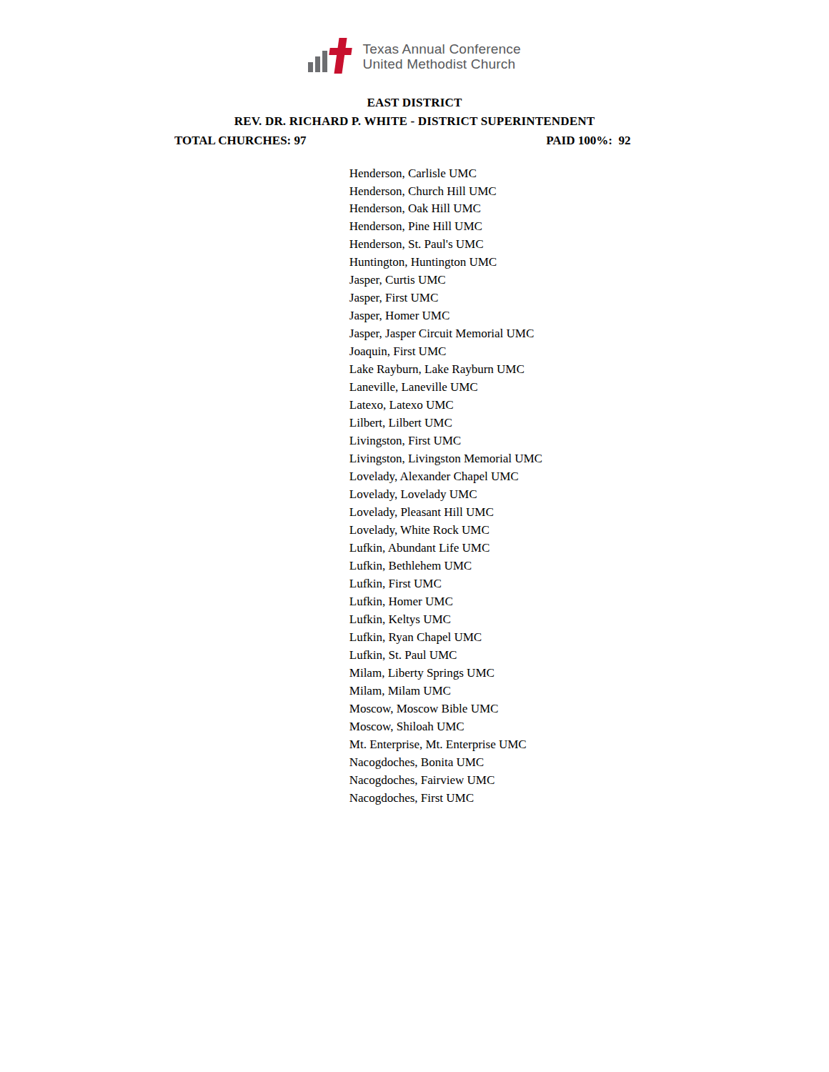Texas Annual Conference
United Methodist Church
EAST DISTRICT
REV. DR. RICHARD P. WHITE - DISTRICT SUPERINTENDENT
TOTAL CHURCHES: 97 PAID 100%: 92
Henderson, Carlisle UMC
Henderson, Church Hill UMC
Henderson, Oak Hill UMC
Henderson, Pine Hill UMC
Henderson, St. Paul's UMC
Huntington, Huntington UMC
Jasper, Curtis UMC
Jasper, First UMC
Jasper, Homer UMC
Jasper, Jasper Circuit Memorial UMC
Joaquin, First UMC
Lake Rayburn, Lake Rayburn UMC
Laneville, Laneville UMC
Latexo, Latexo UMC
Lilbert, Lilbert UMC
Livingston, First UMC
Livingston, Livingston Memorial UMC
Lovelady, Alexander Chapel UMC
Lovelady, Lovelady UMC
Lovelady, Pleasant Hill UMC
Lovelady, White Rock UMC
Lufkin, Abundant Life UMC
Lufkin, Bethlehem UMC
Lufkin, First UMC
Lufkin, Homer UMC
Lufkin, Keltys UMC
Lufkin, Ryan Chapel UMC
Lufkin, St. Paul UMC
Milam, Liberty Springs UMC
Milam, Milam UMC
Moscow, Moscow Bible UMC
Moscow, Shiloah UMC
Mt. Enterprise, Mt. Enterprise UMC
Nacogdoches, Bonita UMC
Nacogdoches, Fairview UMC
Nacogdoches, First UMC